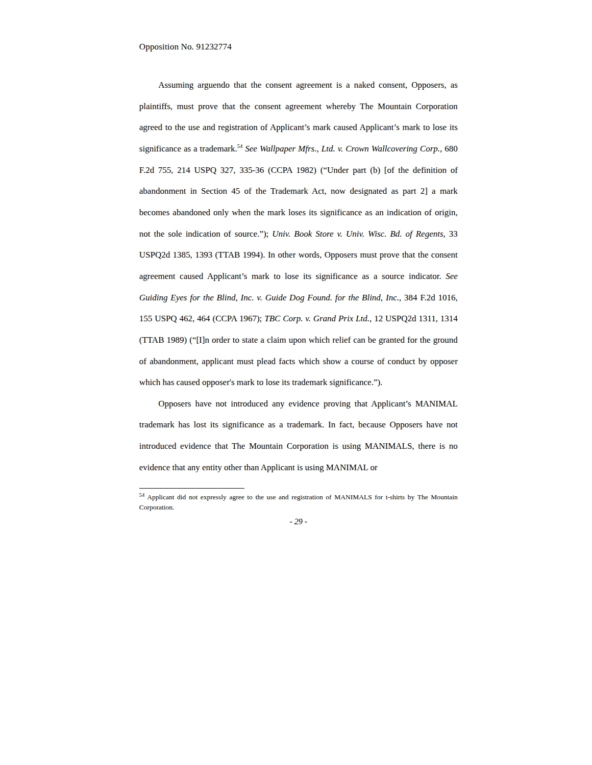Opposition No. 91232774
Assuming arguendo that the consent agreement is a naked consent, Opposers, as plaintiffs, must prove that the consent agreement whereby The Mountain Corporation agreed to the use and registration of Applicant’s mark caused Applicant’s mark to lose its significance as a trademark.54 See Wallpaper Mfrs., Ltd. v. Crown Wallcovering Corp., 680 F.2d 755, 214 USPQ 327, 335-36 (CCPA 1982) (“Under part (b) [of the definition of abandonment in Section 45 of the Trademark Act, now designated as part 2] a mark becomes abandoned only when the mark loses its significance as an indication of origin, not the sole indication of source.”); Univ. Book Store v. Univ. Wisc. Bd. of Regents, 33 USPQ2d 1385, 1393 (TTAB 1994). In other words, Opposers must prove that the consent agreement caused Applicant’s mark to lose its significance as a source indicator. See Guiding Eyes for the Blind, Inc. v. Guide Dog Found. for the Blind, Inc., 384 F.2d 1016, 155 USPQ 462, 464 (CCPA 1967); TBC Corp. v. Grand Prix Ltd., 12 USPQ2d 1311, 1314 (TTAB 1989) (“[I]n order to state a claim upon which relief can be granted for the ground of abandonment, applicant must plead facts which show a course of conduct by opposer which has caused opposer's mark to lose its trademark significance.”).
Opposers have not introduced any evidence proving that Applicant’s MANIMAL trademark has lost its significance as a trademark. In fact, because Opposers have not introduced evidence that The Mountain Corporation is using MANIMALS, there is no evidence that any entity other than Applicant is using MANIMAL or
54 Applicant did not expressly agree to the use and registration of MANIMALS for t-shirts by The Mountain Corporation.
- 29 -